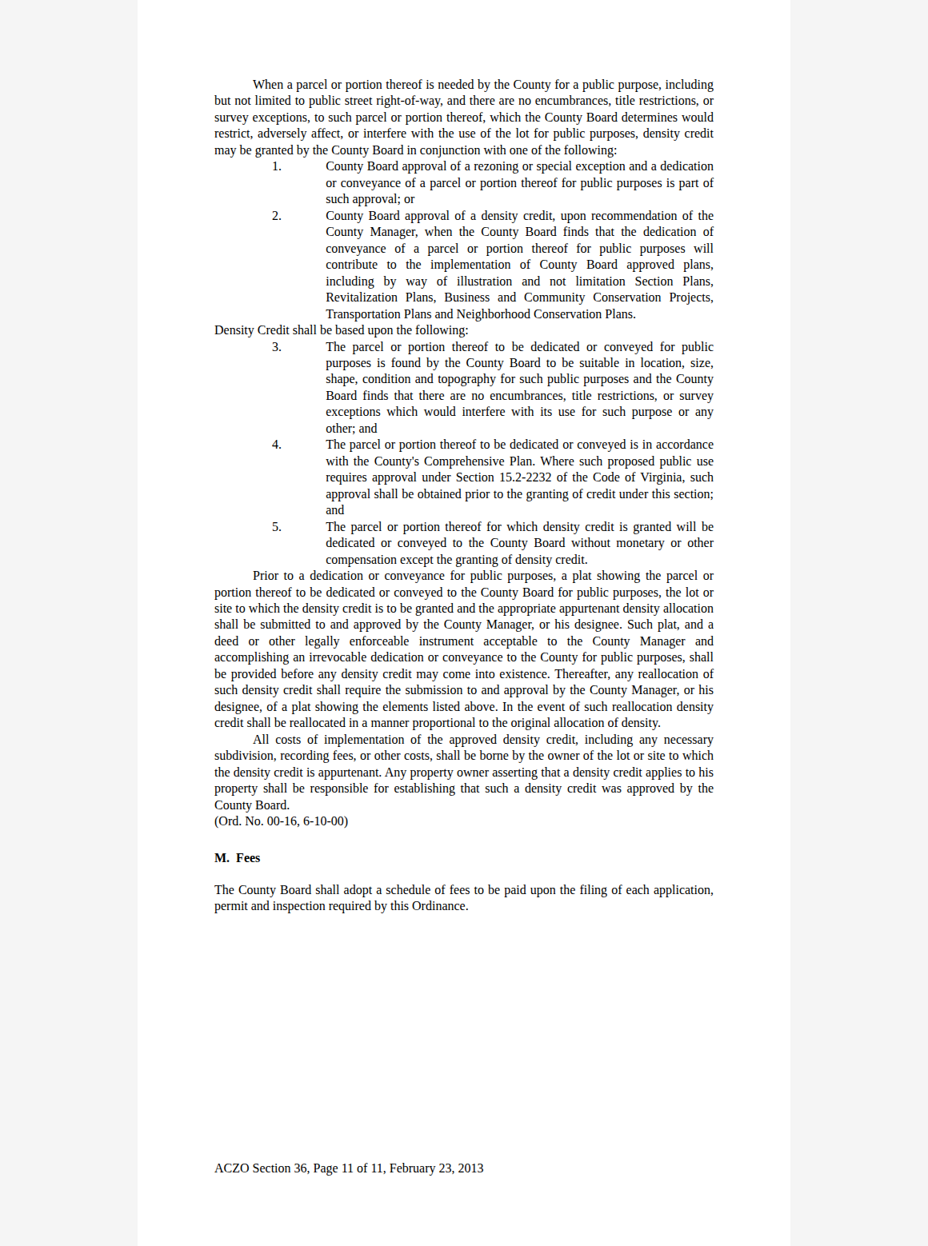When a parcel or portion thereof is needed by the County for a public purpose, including but not limited to public street right-of-way, and there are no encumbrances, title restrictions, or survey exceptions, to such parcel or portion thereof, which the County Board determines would restrict, adversely affect, or interfere with the use of the lot for public purposes, density credit may be granted by the County Board in conjunction with one of the following:
1. County Board approval of a rezoning or special exception and a dedication or conveyance of a parcel or portion thereof for public purposes is part of such approval; or
2. County Board approval of a density credit, upon recommendation of the County Manager, when the County Board finds that the dedication of conveyance of a parcel or portion thereof for public purposes will contribute to the implementation of County Board approved plans, including by way of illustration and not limitation Section Plans, Revitalization Plans, Business and Community Conservation Projects, Transportation Plans and Neighborhood Conservation Plans.
Density Credit shall be based upon the following:
3. The parcel or portion thereof to be dedicated or conveyed for public purposes is found by the County Board to be suitable in location, size, shape, condition and topography for such public purposes and the County Board finds that there are no encumbrances, title restrictions, or survey exceptions which would interfere with its use for such purpose or any other; and
4. The parcel or portion thereof to be dedicated or conveyed is in accordance with the County's Comprehensive Plan. Where such proposed public use requires approval under Section 15.2-2232 of the Code of Virginia, such approval shall be obtained prior to the granting of credit under this section; and
5. The parcel or portion thereof for which density credit is granted will be dedicated or conveyed to the County Board without monetary or other compensation except the granting of density credit.
Prior to a dedication or conveyance for public purposes, a plat showing the parcel or portion thereof to be dedicated or conveyed to the County Board for public purposes, the lot or site to which the density credit is to be granted and the appropriate appurtenant density allocation shall be submitted to and approved by the County Manager, or his designee. Such plat, and a deed or other legally enforceable instrument acceptable to the County Manager and accomplishing an irrevocable dedication or conveyance to the County for public purposes, shall be provided before any density credit may come into existence. Thereafter, any reallocation of such density credit shall require the submission to and approval by the County Manager, or his designee, of a plat showing the elements listed above. In the event of such reallocation density credit shall be reallocated in a manner proportional to the original allocation of density.
All costs of implementation of the approved density credit, including any necessary subdivision, recording fees, or other costs, shall be borne by the owner of the lot or site to which the density credit is appurtenant. Any property owner asserting that a density credit applies to his property shall be responsible for establishing that such a density credit was approved by the County Board.
(Ord. No. 00-16, 6-10-00)
M. Fees
The County Board shall adopt a schedule of fees to be paid upon the filing of each application, permit and inspection required by this Ordinance.
ACZO Section 36, Page 11 of 11, February 23, 2013